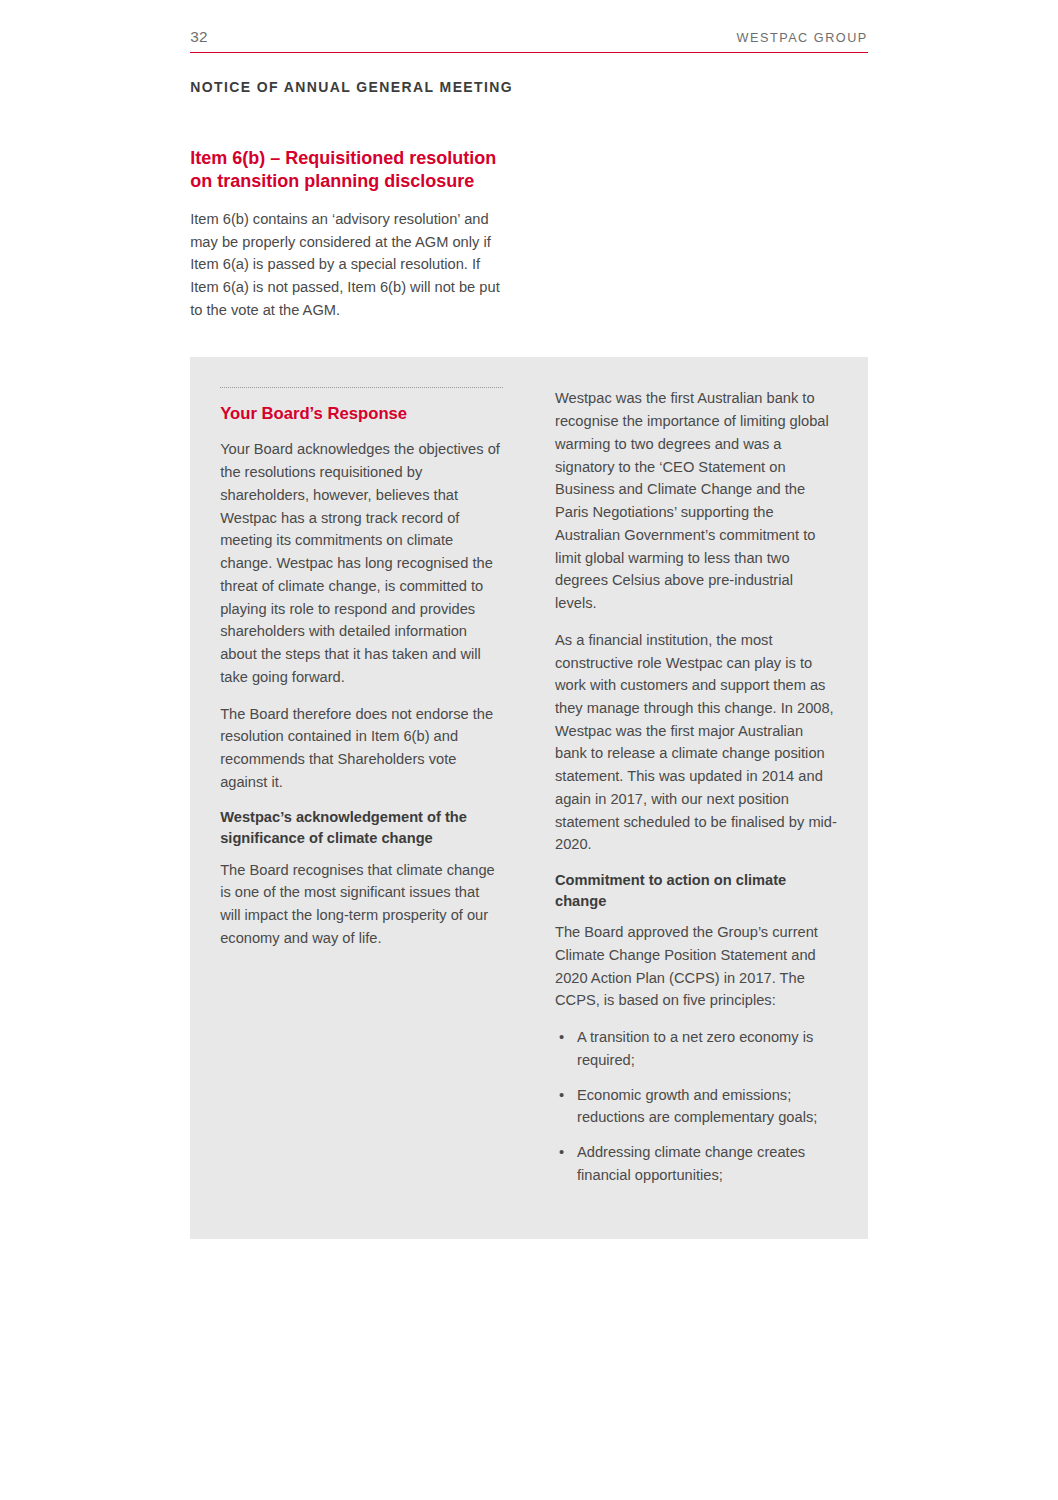32
Westpac Group
Notice of Annual General Meeting
Item 6(b) – Requisitioned resolution on transition planning disclosure
Item 6(b) contains an ‘advisory resolution’ and may be properly considered at the AGM only if Item 6(a) is passed by a special resolution. If Item 6(a) is not passed, Item 6(b) will not be put to the vote at the AGM.
Your Board’s Response
Your Board acknowledges the objectives of the resolutions requisitioned by shareholders, however, believes that Westpac has a strong track record of meeting its commitments on climate change. Westpac has long recognised the threat of climate change, is committed to playing its role to respond and provides shareholders with detailed information about the steps that it has taken and will take going forward.
The Board therefore does not endorse the resolution contained in Item 6(b) and recommends that Shareholders vote against it.
Westpac’s acknowledgement of the significance of climate change
The Board recognises that climate change is one of the most significant issues that will impact the long-term prosperity of our economy and way of life.
Westpac was the first Australian bank to recognise the importance of limiting global warming to two degrees and was a signatory to the ‘CEO Statement on Business and Climate Change and the Paris Negotiations’ supporting the Australian Government’s commitment to limit global warming to less than two degrees Celsius above pre-industrial levels.
As a financial institution, the most constructive role Westpac can play is to work with customers and support them as they manage through this change. In 2008, Westpac was the first major Australian bank to release a climate change position statement. This was updated in 2014 and again in 2017, with our next position statement scheduled to be finalised by mid-2020.
Commitment to action on climate change
The Board approved the Group’s current Climate Change Position Statement and 2020 Action Plan (CCPS) in 2017. The CCPS, is based on five principles:
A transition to a net zero economy is required;
Economic growth and emissions; reductions are complementary goals;
Addressing climate change creates financial opportunities;